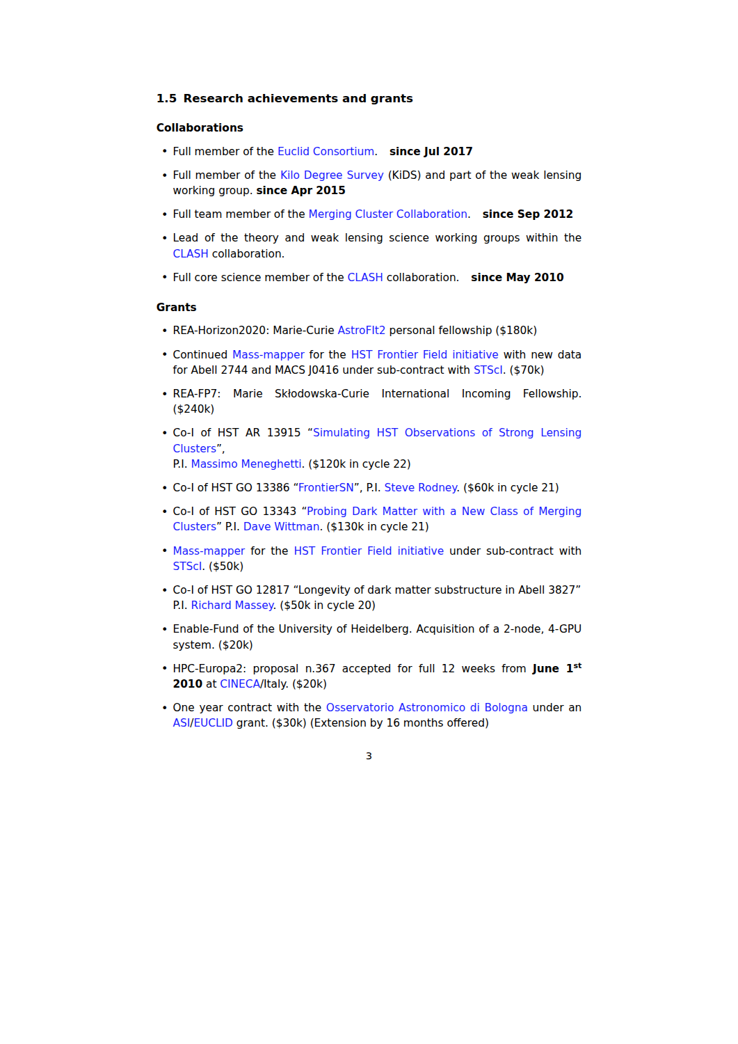1.5 Research achievements and grants
Collaborations
Full member of the Euclid Consortium. since Jul 2017
Full member of the Kilo Degree Survey (KiDS) and part of the weak lensing working group. since Apr 2015
Full team member of the Merging Cluster Collaboration. since Sep 2012
Lead of the theory and weak lensing science working groups within the CLASH collaboration.
Full core science member of the CLASH collaboration. since May 2010
Grants
REA-Horizon2020: Marie-Curie AstroFIt2 personal fellowship ($180k)
Continued Mass-mapper for the HST Frontier Field initiative with new data for Abell 2744 and MACS J0416 under sub-contract with STScI. ($70k)
REA-FP7: Marie Skłodowska-Curie International Incoming Fellowship. ($240k)
Co-I of HST AR 13915 “Simulating HST Observations of Strong Lensing Clusters”,
P.I. Massimo Meneghetti. ($120k in cycle 22)
Co-I of HST GO 13386 “FrontierSN”, P.I. Steve Rodney. ($60k in cycle 21)
Co-I of HST GO 13343 “Probing Dark Matter with a New Class of Merging Clusters” P.I. Dave Wittman. ($130k in cycle 21)
Mass-mapper for the HST Frontier Field initiative under sub-contract with STScI. ($50k)
Co-I of HST GO 12817 “Longevity of dark matter substructure in Abell 3827”
P.I. Richard Massey. ($50k in cycle 20)
Enable-Fund of the University of Heidelberg. Acquisition of a 2-node, 4-GPU system. ($20k)
HPC-Europa2: proposal n.367 accepted for full 12 weeks from June 1st 2010 at CINECA/Italy. ($20k)
One year contract with the Osservatorio Astronomico di Bologna under an ASI/EUCLID grant. ($30k) (Extension by 16 months offered)
3